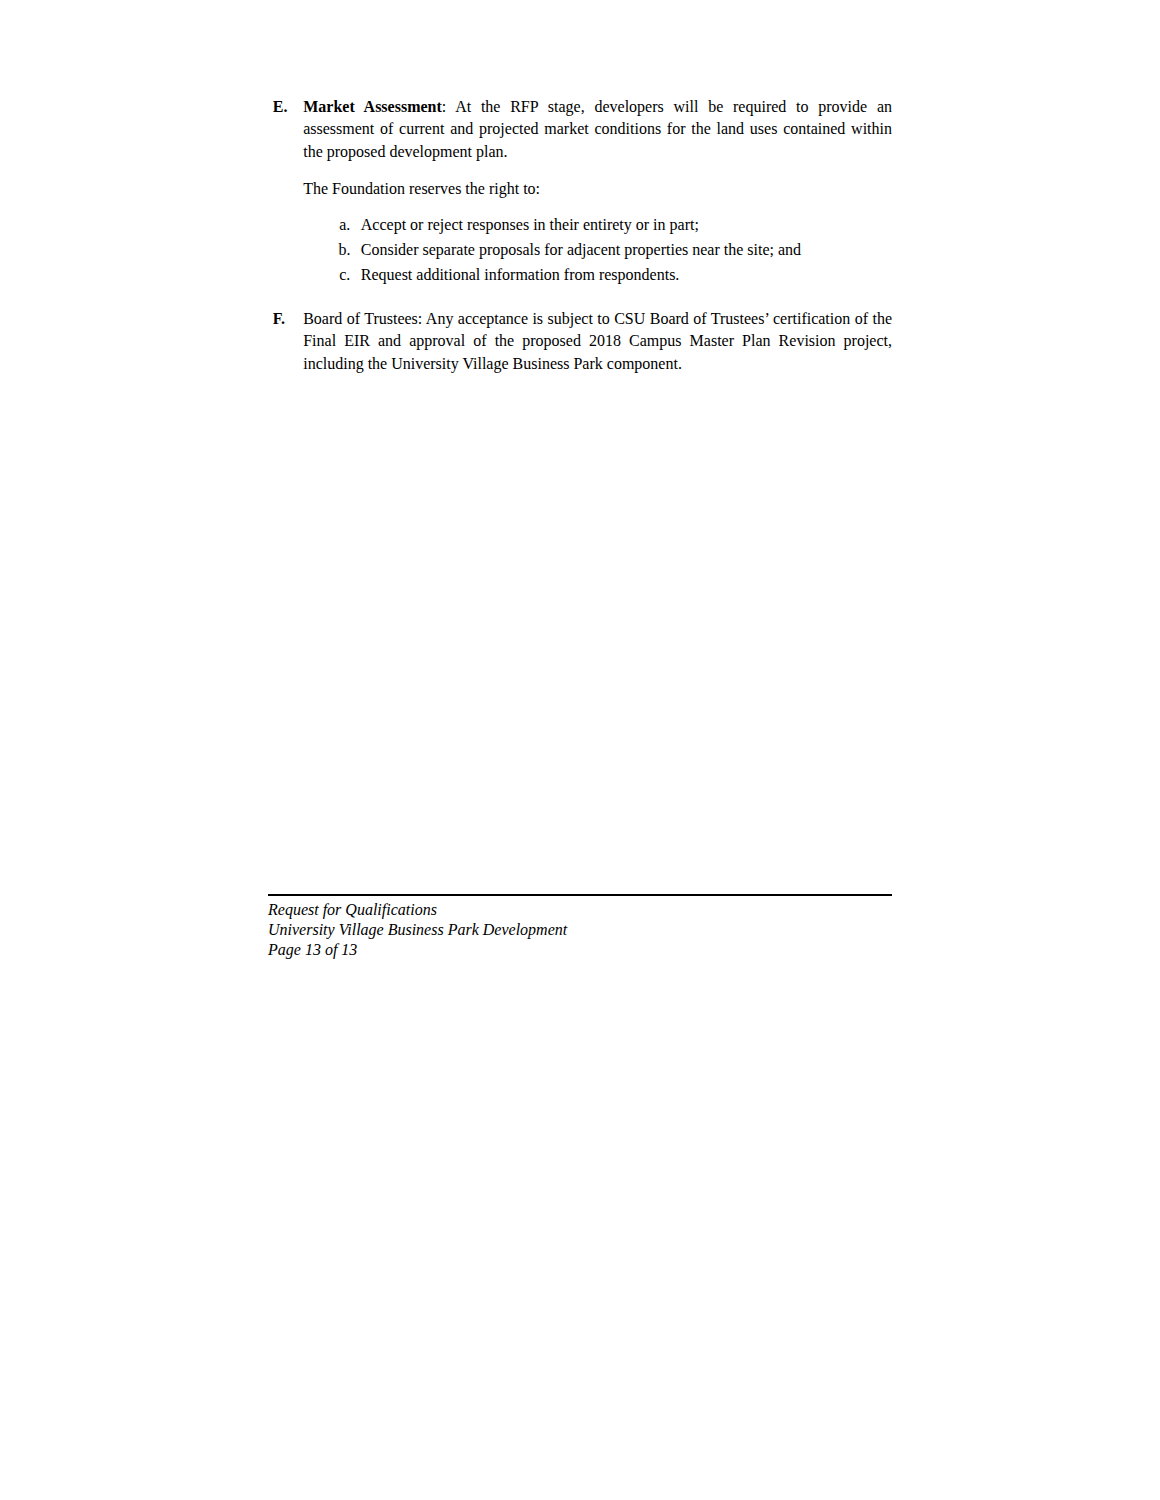E.
Market Assessment: At the RFP stage, developers will be required to provide an assessment of current and projected market conditions for the land uses contained within the proposed development plan.
The Foundation reserves the right to:
Accept or reject responses in their entirety or in part;
Consider separate proposals for adjacent properties near the site; and
Request additional information from respondents.
F.
Board of Trustees: Any acceptance is subject to CSU Board of Trustees’ certification of the Final EIR and approval of the proposed 2018 Campus Master Plan Revision project, including the University Village Business Park component.
Request for Qualifications
University Village Business Park Development
Page 13 of 13